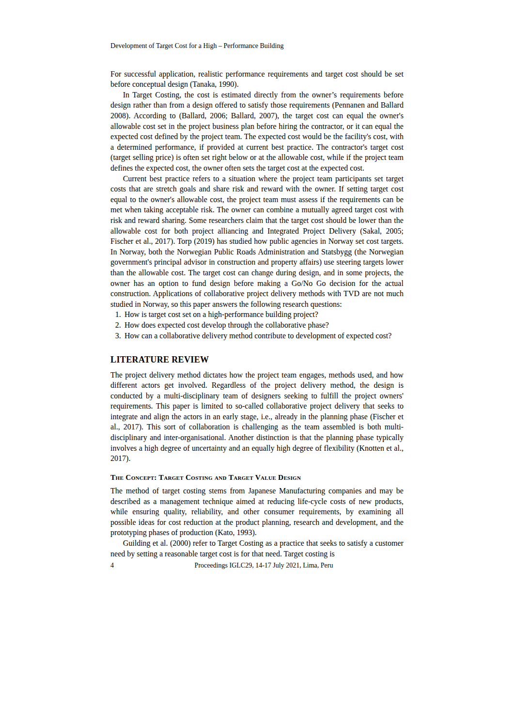Development of Target Cost for a High – Performance Building
For successful application, realistic performance requirements and target cost should be set before conceptual design (Tanaka, 1990).
In Target Costing, the cost is estimated directly from the owner’s requirements before design rather than from a design offered to satisfy those requirements (Pennanen and Ballard 2008). According to (Ballard, 2006; Ballard, 2007), the target cost can equal the owner's allowable cost set in the project business plan before hiring the contractor, or it can equal the expected cost defined by the project team. The expected cost would be the facility's cost, with a determined performance, if provided at current best practice. The contractor's target cost (target selling price) is often set right below or at the allowable cost, while if the project team defines the expected cost, the owner often sets the target cost at the expected cost.
Current best practice refers to a situation where the project team participants set target costs that are stretch goals and share risk and reward with the owner. If setting target cost equal to the owner's allowable cost, the project team must assess if the requirements can be met when taking acceptable risk. The owner can combine a mutually agreed target cost with risk and reward sharing. Some researchers claim that the target cost should be lower than the allowable cost for both project alliancing and Integrated Project Delivery (Sakal, 2005; Fischer et al., 2017). Torp (2019) has studied how public agencies in Norway set cost targets. In Norway, both the Norwegian Public Roads Administration and Statsbygg (the Norwegian government's principal advisor in construction and property affairs) use steering targets lower than the allowable cost. The target cost can change during design, and in some projects, the owner has an option to fund design before making a Go/No Go decision for the actual construction. Applications of collaborative project delivery methods with TVD are not much studied in Norway, so this paper answers the following research questions:
How is target cost set on a high-performance building project?
How does expected cost develop through the collaborative phase?
How can a collaborative delivery method contribute to development of expected cost?
Literature Review
The project delivery method dictates how the project team engages, methods used, and how different actors get involved. Regardless of the project delivery method, the design is conducted by a multi-disciplinary team of designers seeking to fulfill the project owners' requirements. This paper is limited to so-called collaborative project delivery that seeks to integrate and align the actors in an early stage, i.e., already in the planning phase (Fischer et al., 2017). This sort of collaboration is challenging as the team assembled is both multi-disciplinary and inter-organisational. Another distinction is that the planning phase typically involves a high degree of uncertainty and an equally high degree of flexibility (Knotten et al., 2017).
The Concept: Target Costing and Target Value Design
The method of target costing stems from Japanese Manufacturing companies and may be described as a management technique aimed at reducing life-cycle costs of new products, while ensuring quality, reliability, and other consumer requirements, by examining all possible ideas for cost reduction at the product planning, research and development, and the prototyping phases of production (Kato, 1993).
Guilding et al. (2000) refer to Target Costing as a practice that seeks to satisfy a customer need by setting a reasonable target cost is for that need. Target costing is
4
Proceedings IGLC29, 14-17 July 2021, Lima, Peru